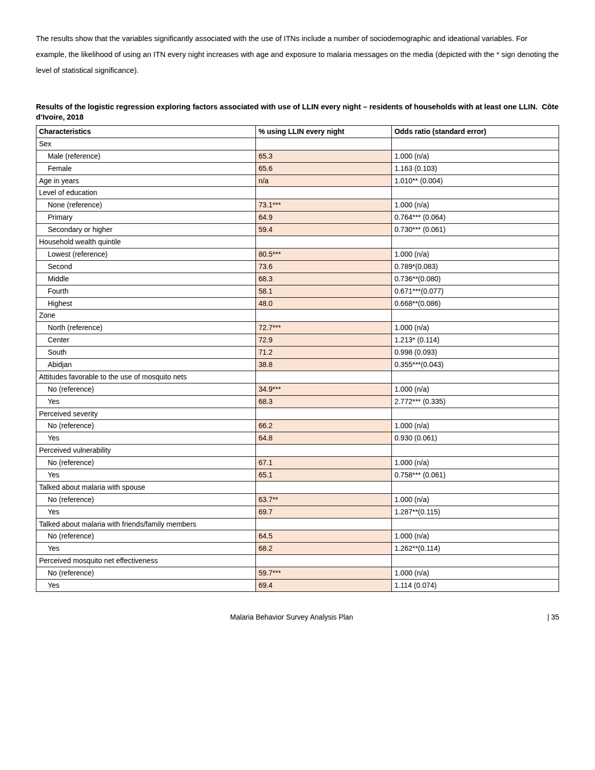The results show that the variables significantly associated with the use of ITNs include a number of sociodemographic and ideational variables. For example, the likelihood of using an ITN every night increases with age and exposure to malaria messages on the media (depicted with the * sign denoting the level of statistical significance).
Results of the logistic regression exploring factors associated with use of LLIN every night – residents of households with at least one LLIN. Côte d’Ivoire, 2018
| Characteristics | % using LLIN every night | Odds ratio (standard error) |
| --- | --- | --- |
| Sex | | |
| Male (reference) | 65.3 | 1.000 (n/a) |
| Female | 65.6 | 1.163 (0.103) |
| Age in years | n/a | 1.010** (0.004) |
| Level of education | | |
| None (reference) | 73.1*** | 1.000 (n/a) |
| Primary | 64.9 | 0.764*** (0.064) |
| Secondary or higher | 59.4 | 0.730*** (0.061) |
| Household wealth quintile | | |
| Lowest (reference) | 80.5*** | 1.000 (n/a) |
| Second | 73.6 | 0.789*(0.083) |
| Middle | 68.3 | 0.736**(0.080) |
| Fourth | 58.1 | 0.671***(0.077) |
| Highest | 48.0 | 0.668**(0.086) |
| Zone | | |
| North (reference) | 72.7*** | 1.000 (n/a) |
| Center | 72.9 | 1.213* (0.114) |
| South | 71.2 | 0.998 (0.093) |
| Abidjan | 38.8 | 0.355***(0.043) |
| Attitudes favorable to the use of mosquito nets | | |
| No (reference) | 34.9*** | 1.000 (n/a) |
| Yes | 68.3 | 2.772*** (0.335) |
| Perceived severity | | |
| No (reference) | 66.2 | 1.000 (n/a) |
| Yes | 64.8 | 0.930 (0.061) |
| Perceived vulnerability | | |
| No (reference) | 67.1 | 1.000 (n/a) |
| Yes | 65.1 | 0.758*** (0.061) |
| Talked about malaria with spouse | | |
| No (reference) | 63.7** | 1.000 (n/a) |
| Yes | 69.7 | 1.287**(0.115) |
| Talked about malaria with friends/family members | | |
| No (reference) | 64.5 | 1.000 (n/a) |
| Yes | 68.2 | 1.262**(0.114) |
| Perceived mosquito net effectiveness | | |
| No (reference) | 59.7*** | 1.000 (n/a) |
| Yes | 69.4 | 1.114 (0.074) |
Malaria Behavior Survey Analysis Plan | 35